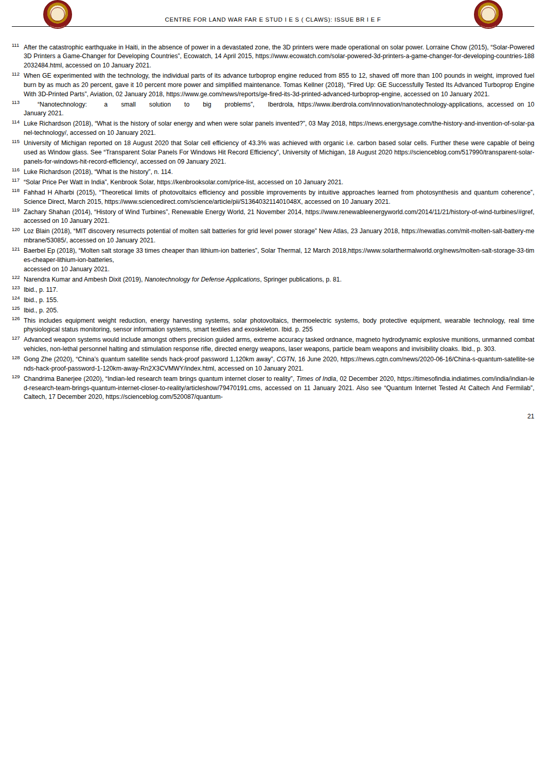CENTRE FOR LAND WAR FAR E STUD I E S ( CLAWS): ISSUE BR I E F
After the catastrophic earthquake in Haiti, in the absence of power in a devastated zone, the 3D printers were made operational on solar power. Lorraine Chow (2015), “Solar-Powered 3D Printers a Game-Changer for Developing Countries”, Ecowatch, 14 April 2015, https://www.ecowatch.com/solar-powered-3d-printers-a-game-changer-for-developing-countries-1882032484.html, accessed on 10 January 2021.
When GE experimented with the technology, the individual parts of its advance turboprop engine reduced from 855 to 12, shaved off more than 100 pounds in weight, improved fuel burn by as much as 20 percent, gave it 10 percent more power and simplified maintenance. Tomas Kellner (2018), “Fired Up: GE Successfully Tested Its Advanced Turboprop Engine With 3D-Printed Parts”, Aviation, 02 January 2018, https://www.ge.com/news/reports/ge-fired-its-3d-printed-advanced-turboprop-engine, accessed on 10 January 2021.
“Nanotechnology: a small solution to big problems”, Iberdrola, https://www.iberdrola.com/innovation/nanotechnology-applications, accessed on 10 January 2021.
Luke Richardson (2018), “What is the history of solar energy and when were solar panels invented?”, 03 May 2018, https://news.energysage.com/the-history-and-invention-of-solar-panel-technology/, accessed on 10 January 2021.
University of Michigan reported on 18 August 2020 that Solar cell efficiency of 43.3% was achieved with organic i.e. carbon based solar cells. Further these were capable of being used as Window glass. See “Transparent Solar Panels For Windows Hit Record Efficiency”, University of Michigan, 18 August 2020 https://scienceblog.com/517990/transparent-solar-panels-for-windows-hit-record-efficiency/, accessed on 09 January 2021.
Luke Richardson (2018), “What is the history”, n. 114.
“Solar Price Per Watt in India”, Kenbrook Solar, https://kenbrooksolar.com/price-list, accessed on 10 January 2021.
Fahhad H Alharbi (2015), “Theoretical limits of photovoltaics efficiency and possible improvements by intuitive approaches learned from photosynthesis and quantum coherence”, Science Direct, March 2015, https://www.sciencedirect.com/science/article/pii/S136403211401048X, accessed on 10 January 2021.
Zachary Shahan (2014), “History of Wind Turbines”, Renewable Energy World, 21 November 2014, https://www.renewableenergyworld.com/2014/11/21/history-of-wind-turbines/#gref, accessed on 10 January 2021.
Loz Blain (2018), “MIT discovery resurrects potential of molten salt batteries for grid level power storage” New Atlas, 23 January 2018, https://newatlas.com/mit-molten-salt-battery-membrane/53085/, accessed on 10 January 2021.
Baerbel Ep (2018), “Molten salt storage 33 times cheaper than lithium-ion batteries”, Solar Thermal, 12 March 2018,https://www.solarthermalworld.org/news/molten-salt-storage-33-times-cheaper-lithium-ion-batteries,
accessed on 10 January 2021.
Narendra Kumar and Ambesh Dixit (2019), Nanotechnology for Defense Applications, Springer publications, p. 81.
Ibid., p. 117.
Ibid., p. 155.
Ibid., p. 205.
This includes equipment weight reduction, energy harvesting systems, solar photovoltaics, thermoelectric systems, body protective equipment, wearable technology, real time physiological status monitoring, sensor information systems, smart textiles and exoskeleton. Ibid. p. 255
Advanced weapon systems would include amongst others precision guided arms, extreme accuracy tasked ordnance, magneto hydrodynamic explosive munitions, unmanned combat vehicles, non-lethal personnel halting and stimulation response rifle, directed energy weapons, laser weapons, particle beam weapons and invisibility cloaks. Ibid., p. 303.
Gong Zhe (2020), “China’s quantum satellite sends hack-proof password 1,120km away”, CGTN, 16 June 2020, https://news.cgtn.com/news/2020-06-16/China-s-quantum-satellite-sends-hack-proof-password-1-120km-away-Rn2X3CVMWY/index.html, accessed on 10 January 2021.
Chandrima Banerjee (2020), “Indian-led research team brings quantum internet closer to reality”, Times of India, 02 December 2020, https://timesofindia.indiatimes.com/india/indian-led-research-team-brings-quantum-internet-closer-to-reality/articleshow/79470191.cms, accessed on 11 January 2021. Also see “Quantum Internet Tested At Caltech And Fermilab”, Caltech, 17 December 2020, https://scienceblog.com/520087/quantum-
21